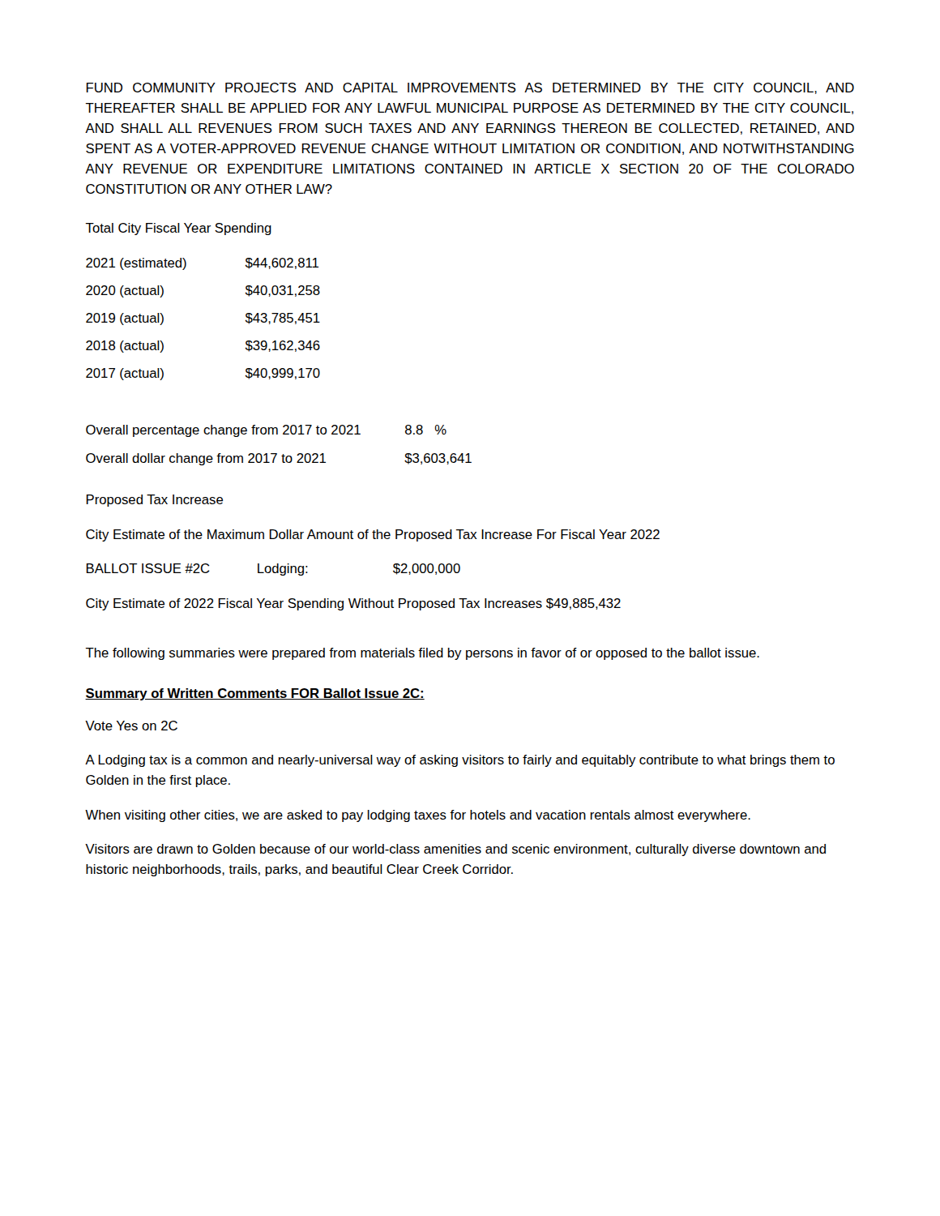Fund community projects and capital improvements as determined by the City Council, and thereafter shall be applied for any lawful municipal purpose as determined by the City Council, and shall all revenues from such taxes and any earnings thereon be collected, retained, and spent as a voter-approved revenue change without limitation or condition, and notwithstanding any revenue or expenditure limitations contained in Article X Section 20 of the Colorado Constitution or any other law?
Total City Fiscal Year Spending
| 2021 (estimated) | $44,602,811 |
| 2020 (actual) | $40,031,258 |
| 2019 (actual) | $43,785,451 |
| 2018 (actual) | $39,162,346 |
| 2017 (actual) | $40,999,170 |
| Overall percentage change from 2017 to 2021 | 8.8 % |
| Overall dollar change from 2017 to 2021 | $3,603,641 |
Proposed Tax Increase
City Estimate of the Maximum Dollar Amount of the Proposed Tax Increase For Fiscal Year 2022
| BALLOT ISSUE #2C | Lodging: | $2,000,000 |
City Estimate of 2022 Fiscal Year Spending Without Proposed Tax Increases $49,885,432
The following summaries were prepared from materials filed by persons in favor of or opposed to the ballot issue.
Summary of Written Comments FOR Ballot Issue 2C:
Vote Yes on 2C
A Lodging tax is a common and nearly-universal way of asking visitors to fairly and equitably contribute to what brings them to Golden in the first place.
When visiting other cities, we are asked to pay lodging taxes for hotels and vacation rentals almost everywhere.
Visitors are drawn to Golden because of our world-class amenities and scenic environment, culturally diverse downtown and historic neighborhoods, trails, parks, and beautiful Clear Creek Corridor.